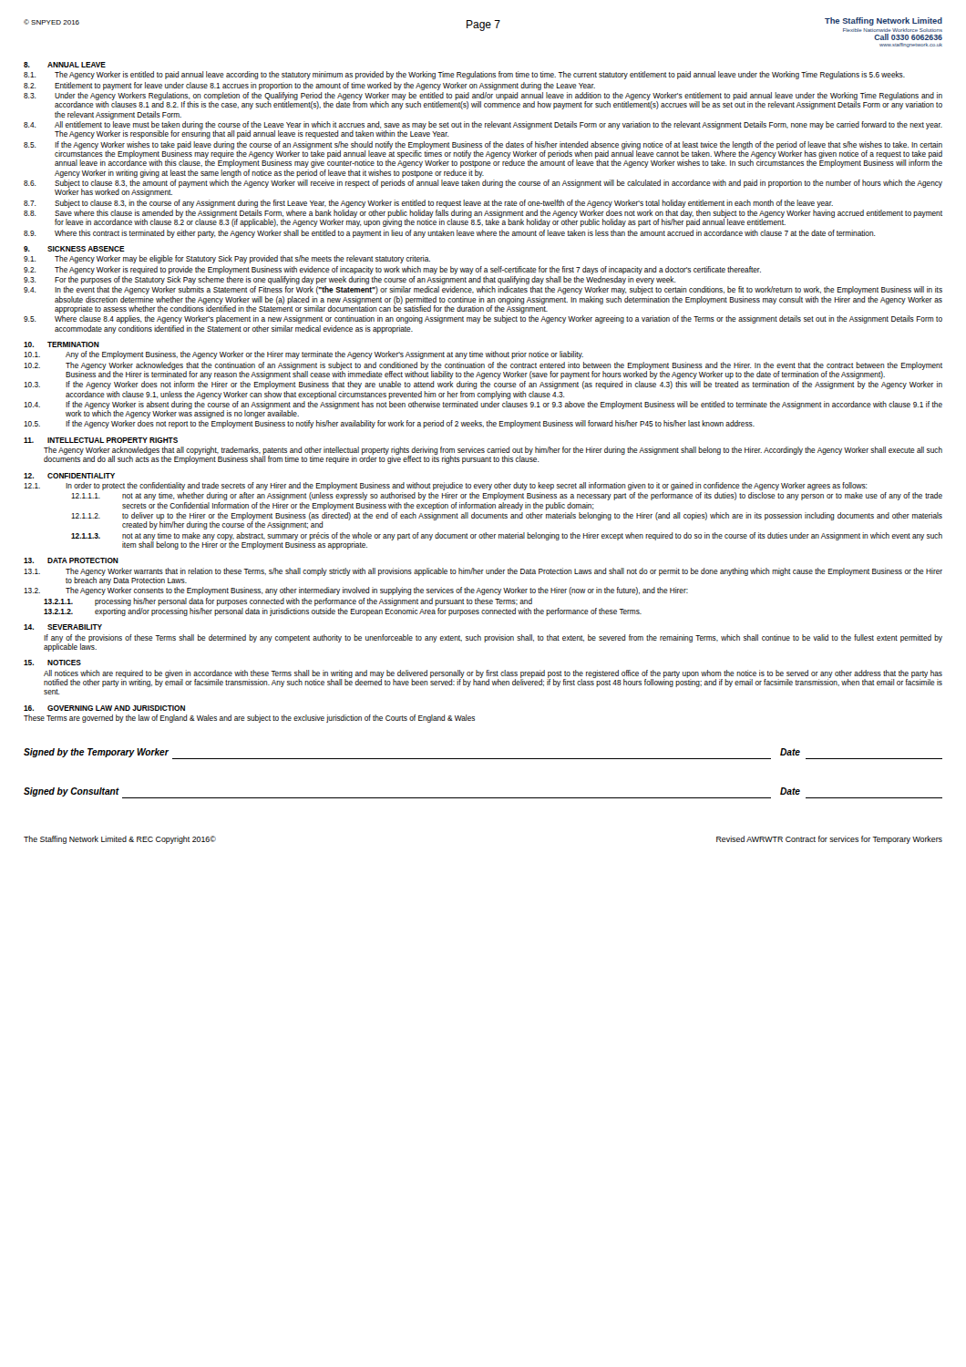© SNPYED 2016
Page 7
The Staffing Network Limited
Flexible Nationwide Workforce Solutions
Call 0330 6062636
www.staffingnetwork.co.uk
8.
Annual Leave
8.1.
The Agency Worker is entitled to paid annual leave according to the statutory minimum as provided by the Working Time Regulations from time to time. The current statutory entitlement to paid annual leave under the Working Time Regulations is 5.6 weeks.
8.2.
Entitlement to payment for leave under clause 8.1 accrues in proportion to the amount of time worked by the Agency Worker on Assignment during the Leave Year.
8.3.
Under the Agency Workers Regulations, on completion of the Qualifying Period the Agency Worker may be entitled to paid and/or unpaid annual leave in addition to the Agency Worker's entitlement to paid annual leave under the Working Time Regulations and in accordance with clauses 8.1 and 8.2. If this is the case, any such entitlement(s), the date from which any such entitlement(s) will commence and how payment for such entitlement(s) accrues will be as set out in the relevant Assignment Details Form or any variation to the relevant Assignment Details Form.
8.4.
All entitlement to leave must be taken during the course of the Leave Year in which it accrues and, save as may be set out in the relevant Assignment Details Form or any variation to the relevant Assignment Details Form, none may be carried forward to the next year. The Agency Worker is responsible for ensuring that all paid annual leave is requested and taken within the Leave Year.
8.5.
If the Agency Worker wishes to take paid leave during the course of an Assignment s/he should notify the Employment Business of the dates of his/her intended absence giving notice of at least twice the length of the period of leave that s/he wishes to take. In certain circumstances the Employment Business may require the Agency Worker to take paid annual leave at specific times or notify the Agency Worker of periods when paid annual leave cannot be taken. Where the Agency Worker has given notice of a request to take paid annual leave in accordance with this clause, the Employment Business may give counter-notice to the Agency Worker to postpone or reduce the amount of leave that the Agency Worker wishes to take. In such circumstances the Employment Business will inform the Agency Worker in writing giving at least the same length of notice as the period of leave that it wishes to postpone or reduce it by.
8.6.
Subject to clause 8.3, the amount of payment which the Agency Worker will receive in respect of periods of annual leave taken during the course of an Assignment will be calculated in accordance with and paid in proportion to the number of hours which the Agency Worker has worked on Assignment.
8.7.
Subject to clause 8.3, in the course of any Assignment during the first Leave Year, the Agency Worker is entitled to request leave at the rate of one-twelfth of the Agency Worker's total holiday entitlement in each month of the leave year.
8.8.
Save where this clause is amended by the Assignment Details Form, where a bank holiday or other public holiday falls during an Assignment and the Agency Worker does not work on that day, then subject to the Agency Worker having accrued entitlement to payment for leave in accordance with clause 8.2 or clause 8.3 (if applicable), the Agency Worker may, upon giving the notice in clause 8.5, take a bank holiday or other public holiday as part of his/her paid annual leave entitlement.
8.9.
Where this contract is terminated by either party, the Agency Worker shall be entitled to a payment in lieu of any untaken leave where the amount of leave taken is less than the amount accrued in accordance with clause 7 at the date of termination.
9.
Sickness Absence
9.1.
The Agency Worker may be eligible for Statutory Sick Pay provided that s/he meets the relevant statutory criteria.
9.2.
The Agency Worker is required to provide the Employment Business with evidence of incapacity to work which may be by way of a self-certificate for the first 7 days of incapacity and a doctor's certificate thereafter.
9.3.
For the purposes of the Statutory Sick Pay scheme there is one qualifying day per week during the course of an Assignment and that qualifying day shall be the Wednesday in every week.
9.4.
In the event that the Agency Worker submits a Statement of Fitness for Work ("the Statement") or similar medical evidence, which indicates that the Agency Worker may, subject to certain conditions, be fit to work/return to work, the Employment Business will in its absolute discretion determine whether the Agency Worker will be (a) placed in a new Assignment or (b) permitted to continue in an ongoing Assignment. In making such determination the Employment Business may consult with the Hirer and the Agency Worker as appropriate to assess whether the conditions identified in the Statement or similar documentation can be satisfied for the duration of the Assignment.
9.5.
Where clause 8.4 applies, the Agency Worker's placement in a new Assignment or continuation in an ongoing Assignment may be subject to the Agency Worker agreeing to a variation of the Terms or the assignment details set out in the Assignment Details Form to accommodate any conditions identified in the Statement or other similar medical evidence as is appropriate.
10.
Termination
10.1.
Any of the Employment Business, the Agency Worker or the Hirer may terminate the Agency Worker's Assignment at any time without prior notice or liability.
10.2.
The Agency Worker acknowledges that the continuation of an Assignment is subject to and conditioned by the continuation of the contract entered into between the Employment Business and the Hirer. In the event that the contract between the Employment Business and the Hirer is terminated for any reason the Assignment shall cease with immediate effect without liability to the Agency Worker (save for payment for hours worked by the Agency Worker up to the date of termination of the Assignment).
10.3.
If the Agency Worker does not inform the Hirer or the Employment Business that they are unable to attend work during the course of an Assignment (as required in clause 4.3) this will be treated as termination of the Assignment by the Agency Worker in accordance with clause 9.1, unless the Agency Worker can show that exceptional circumstances prevented him or her from complying with clause 4.3.
10.4.
If the Agency Worker is absent during the course of an Assignment and the Assignment has not been otherwise terminated under clauses 9.1 or 9.3 above the Employment Business will be entitled to terminate the Assignment in accordance with clause 9.1 if the work to which the Agency Worker was assigned is no longer available.
10.5.
If the Agency Worker does not report to the Employment Business to notify his/her availability for work for a period of 2 weeks, the Employment Business will forward his/her P45 to his/her last known address.
11.
Intellectual Property Rights
The Agency Worker acknowledges that all copyright, trademarks, patents and other intellectual property rights deriving from services carried out by him/her for the Hirer during the Assignment shall belong to the Hirer. Accordingly the Agency Worker shall execute all such documents and do all such acts as the Employment Business shall from time to time require in order to give effect to its rights pursuant to this clause.
12.
Confidentiality
12.1.
In order to protect the confidentiality and trade secrets of any Hirer and the Employment Business and without prejudice to every other duty to keep secret all information given to it or gained in confidence the Agency Worker agrees as follows:
12.1.1.1.
not at any time, whether during or after an Assignment (unless expressly so authorised by the Hirer or the Employment Business as a necessary part of the performance of its duties) to disclose to any person or to make use of any of the trade secrets or the Confidential Information of the Hirer or the Employment Business with the exception of information already in the public domain;
12.1.1.2.
to deliver up to the Hirer or the Employment Business (as directed) at the end of each Assignment all documents and other materials belonging to the Hirer (and all copies) which are in its possession including documents and other materials created by him/her during the course of the Assignment; and
12.1.1.3.
not at any time to make any copy, abstract, summary or précis of the whole or any part of any document or other material belonging to the Hirer except when required to do so in the course of its duties under an Assignment in which event any such item shall belong to the Hirer or the Employment Business as appropriate.
13.
Data Protection
13.1.
The Agency Worker warrants that in relation to these Terms, s/he shall comply strictly with all provisions applicable to him/her under the Data Protection Laws and shall not do or permit to be done anything which might cause the Employment Business or the Hirer to breach any Data Protection Laws.
13.2.
The Agency Worker consents to the Employment Business, any other intermediary involved in supplying the services of the Agency Worker to the Hirer (now or in the future), and the Hirer:
13.2.1.1.
processing his/her personal data for purposes connected with the performance of the Assignment and pursuant to these Terms; and
13.2.1.2.
exporting and/or processing his/her personal data in jurisdictions outside the European Economic Area for purposes connected with the performance of these Terms.
14.
Severability
If any of the provisions of these Terms shall be determined by any competent authority to be unenforceable to any extent, such provision shall, to that extent, be severed from the remaining Terms, which shall continue to be valid to the fullest extent permitted by applicable laws.
15.
Notices
All notices which are required to be given in accordance with these Terms shall be in writing and may be delivered personally or by first class prepaid post to the registered office of the party upon whom the notice is to be served or any other address that the party has notified the other party in writing, by email or facsimile transmission. Any such notice shall be deemed to have been served: if by hand when delivered; if by first class post 48 hours following posting; and if by email or facsimile transmission, when that email or facsimile is sent.
16.
Governing Law and Jurisdiction
These Terms are governed by the law of England & Wales and are subject to the exclusive jurisdiction of the Courts of England & Wales
Signed by the Temporary Worker Date
Signed by Consultant Date
The Staffing Network Limited & REC Copyright 2016©
Revised AWRWTR Contract for services for Temporary Workers